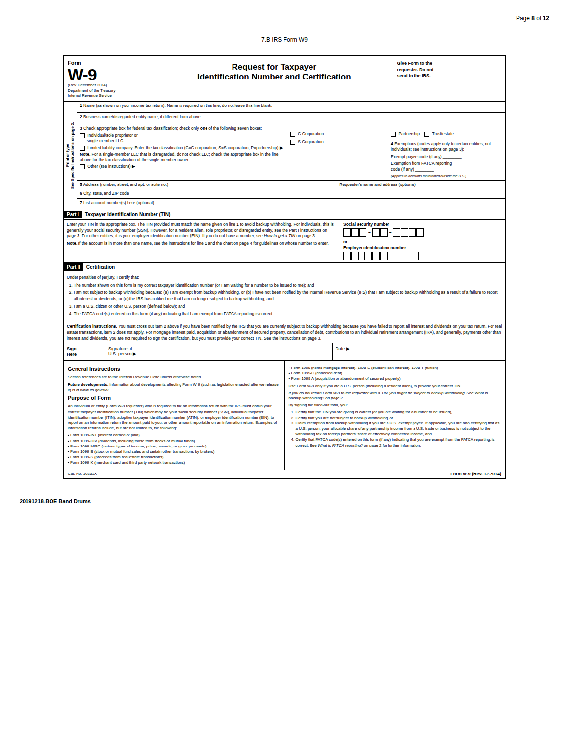Page 8 of 12
7.B IRS Form W9
Form
W-9
(Rev. December 2014)
Department of the Treasury
Internal Revenue Service
Request for Taxpayer
Identification Number and Certification
Give Form to the
requester. Do not
send to the IRS.
Print or type
See Specific Instructions on page 2.
1 Name (as shown on your income tax return). Name is required on this line; do not leave this line blank.
2 Business name/disregarded entity name, if different from above
3 Check appropriate box for federal tax classification; check only one of the following seven boxes:
Individual/sole proprietor or
single-member LLC
Limited liability company. Enter the tax classification (C=C corporation, S=S corporation, P=partnership) ▶
Note. For a single-member LLC that is disregarded, do not check LLC; check the appropriate box in the line above for the tax classification of the single-member owner.
Other (see instructions) ▶
C Corporation
S Corporation
Partnership Trust/estate
4 Exemptions (codes apply only to certain entities, not individuals; see instructions on page 3):
Exempt payee code (if any) ________
Exemption from FATCA reporting
code (if any) ________
(Applies to accounts maintained outside the U.S.)
5 Address (number, street, and apt. or suite no.)
Requester's name and address (optional)
6 City, state, and ZIP code
7 List account number(s) here (optional)
Part I Taxpayer Identification Number (TIN)
Enter your TIN in the appropriate box. The TIN provided must match the name given on line 1 to avoid backup withholding. For individuals, this is generally your social security number (SSN). However, for a resident alien, sole proprietor, or disregarded entity, see the Part I instructions on page 3. For other entities, it is your employer identification number (EIN). If you do not have a number, see How to get a TIN on page 3.
Note. If the account is in more than one name, see the instructions for line 1 and the chart on page 4 for guidelines on whose number to enter.
Social security number
– –
or
Employer identification number
–
Part II Certification
Under penalties of perjury, I certify that:
The number shown on this form is my correct taxpayer identification number (or I am waiting for a number to be issued to me); and
I am not subject to backup withholding because: (a) I am exempt from backup withholding, or (b) I have not been notified by the Internal Revenue Service (IRS) that I am subject to backup withholding as a result of a failure to report all interest or dividends, or (c) the IRS has notified me that I am no longer subject to backup withholding; and
I am a U.S. citizen or other U.S. person (defined below); and
The FATCA code(s) entered on this form (if any) indicating that I am exempt from FATCA reporting is correct.
Certification instructions. You must cross out item 2 above if you have been notified by the IRS that you are currently subject to backup withholding because you have failed to report all interest and dividends on your tax return. For real estate transactions, item 2 does not apply. For mortgage interest paid, acquisition or abandonment of secured property, cancellation of debt, contributions to an individual retirement arrangement (IRA), and generally, payments other than interest and dividends, you are not required to sign the certification, but you must provide your correct TIN. See the instructions on page 3.
Sign
Here
Signature of
U.S. person ▶
Date ▶
General Instructions
Section references are to the Internal Revenue Code unless otherwise noted.
Future developments. Information about developments affecting Form W-9 (such as legislation enacted after we release it) is at www.irs.gov/fw9.
Purpose of Form
An individual or entity (Form W-9 requester) who is required to file an information return with the IRS must obtain your correct taxpayer identification number (TIN) which may be your social security number (SSN), individual taxpayer identification number (ITIN), adoption taxpayer identification number (ATIN), or employer identification number (EIN), to report on an information return the amount paid to you, or other amount reportable on an information return. Examples of information returns include, but are not limited to, the following:
Form 1099-INT (interest earned or paid)
Form 1099-DIV (dividends, including those from stocks or mutual funds)
Form 1099-MISC (various types of income, prizes, awards, or gross proceeds)
Form 1099-B (stock or mutual fund sales and certain other transactions by brokers)
Form 1099-S (proceeds from real estate transactions)
Form 1099-K (merchant card and third party network transactions)
Form 1098 (home mortgage interest), 1098-E (student loan interest), 1098-T (tuition)
Form 1099-C (canceled debt)
Form 1099-A (acquisition or abandonment of secured property)
Use Form W-9 only if you are a U.S. person (including a resident alien), to provide your correct TIN.
If you do not return Form W-9 to the requester with a TIN, you might be subject to backup withholding. See What is backup withholding? on page 2.
By signing the filled-out form, you:
Certify that the TIN you are giving is correct (or you are waiting for a number to be issued),
Certify that you are not subject to backup withholding, or
Claim exemption from backup withholding if you are a U.S. exempt payee. If applicable, you are also certifying that as a U.S. person, your allocable share of any partnership income from a U.S. trade or business is not subject to the withholding tax on foreign partners' share of effectively connected income, and
Certify that FATCA code(s) entered on this form (if any) indicating that you are exempt from the FATCA reporting, is correct. See What is FATCA reporting? on page 2 for further information.
Cat. No. 10231X
Form W-9 (Rev. 12-2014)
20191218-BOE Band Drums